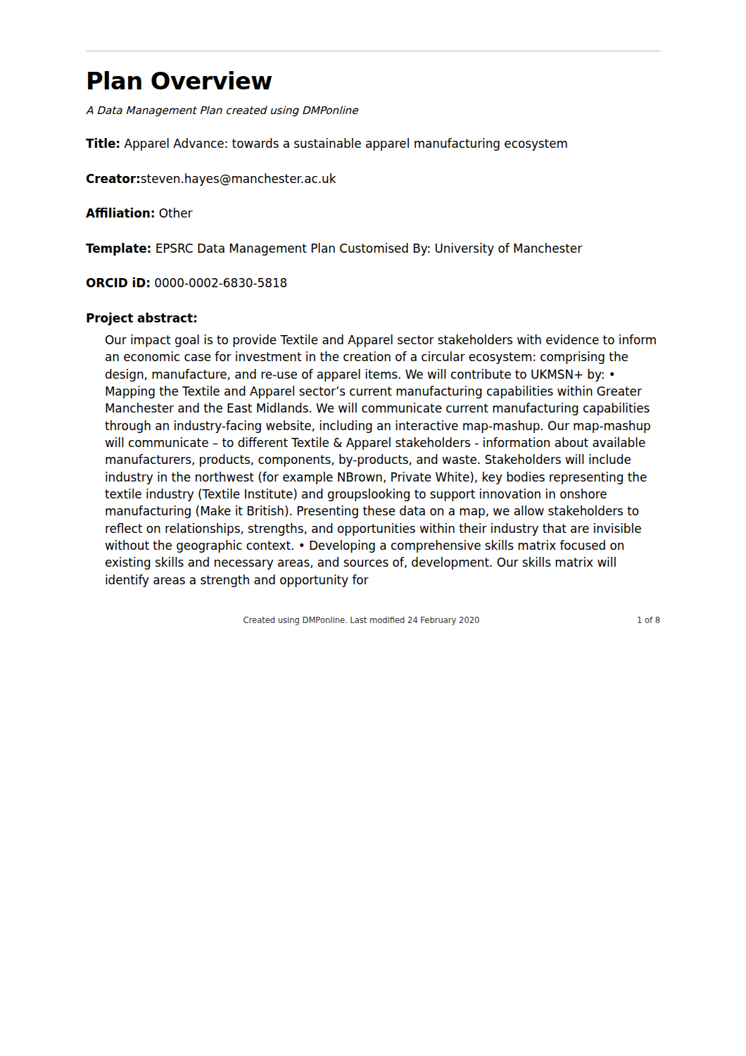Plan Overview
A Data Management Plan created using DMPonline
Title: Apparel Advance: towards a sustainable apparel manufacturing ecosystem
Creator: steven.hayes@manchester.ac.uk
Affiliation: Other
Template: EPSRC Data Management Plan Customised By: University of Manchester
ORCID iD: 0000-0002-6830-5818
Project abstract:
Our impact goal is to provide Textile and Apparel sector stakeholders with evidence to inform an economic case for investment in the creation of a circular ecosystem: comprising the design, manufacture, and re-use of apparel items. We will contribute to UKMSN+ by: • Mapping the Textile and Apparel sector’s current manufacturing capabilities within Greater Manchester and the East Midlands. We will communicate current manufacturing capabilities through an industry-facing website, including an interactive map-mashup. Our map-mashup will communicate – to different Textile & Apparel stakeholders - information about available manufacturers, products, components, by-products, and waste. Stakeholders will include industry in the northwest (for example NBrown, Private White), key bodies representing the textile industry (Textile Institute) and groupslooking to support innovation in onshore manufacturing (Make it British). Presenting these data on a map, we allow stakeholders to reflect on relationships, strengths, and opportunities within their industry that are invisible without the geographic context. • Developing a comprehensive skills matrix focused on existing skills and necessary areas, and sources of, development. Our skills matrix will identify areas a strength and opportunity for
Created using DMPonline. Last modified 24 February 2020 1 of 8